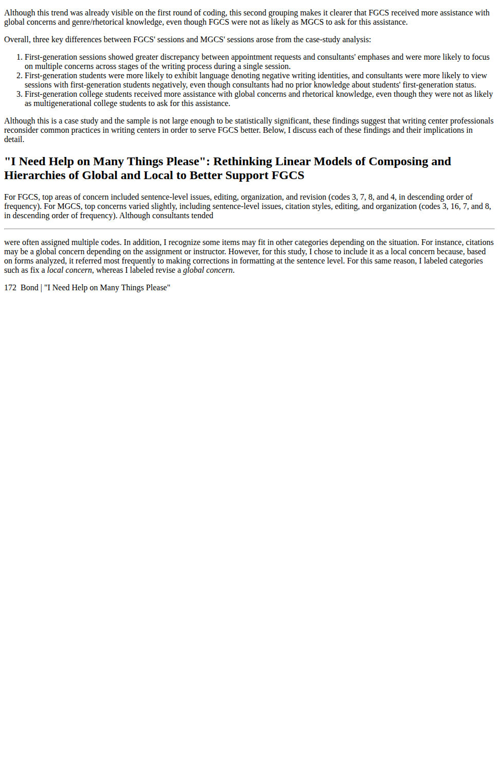Although this trend was already visible on the first round of coding, this second grouping makes it clearer that FGCS received more assistance with global concerns and genre/rhetorical knowledge, even though FGCS were not as likely as MGCS to ask for this assistance.
Overall, three key differences between FGCS' sessions and MGCS' sessions arose from the case-study analysis:
First-generation sessions showed greater discrepancy between appointment requests and consultants' emphases and were more likely to focus on multiple concerns across stages of the writing process during a single session.
First-generation students were more likely to exhibit language denoting negative writing identities, and consultants were more likely to view sessions with first-generation students negatively, even though consultants had no prior knowledge about students' first-generation status.
First-generation college students received more assistance with global concerns and rhetorical knowledge, even though they were not as likely as multigenerational college students to ask for this assistance.
Although this is a case study and the sample is not large enough to be statistically significant, these findings suggest that writing center professionals reconsider common practices in writing centers in order to serve FGCS better. Below, I discuss each of these findings and their implications in detail.
"I Need Help on Many Things Please": Rethinking Linear Models of Composing and Hierarchies of Global and Local to Better Support FGCS
For FGCS, top areas of concern included sentence-level issues, editing, organization, and revision (codes 3, 7, 8, and 4, in descending order of frequency). For MGCS, top concerns varied slightly, including sentence-level issues, citation styles, editing, and organization (codes 3, 16, 7, and 8, in descending order of frequency). Although consultants tended
were often assigned multiple codes. In addition, I recognize some items may fit in other categories depending on the situation. For instance, citations may be a global concern depending on the assignment or instructor. However, for this study, I chose to include it as a local concern because, based on forms analyzed, it referred most frequently to making corrections in formatting at the sentence level. For this same reason, I labeled categories such as fix a local concern, whereas I labeled revise a global concern.
172 Bond | "I Need Help on Many Things Please"